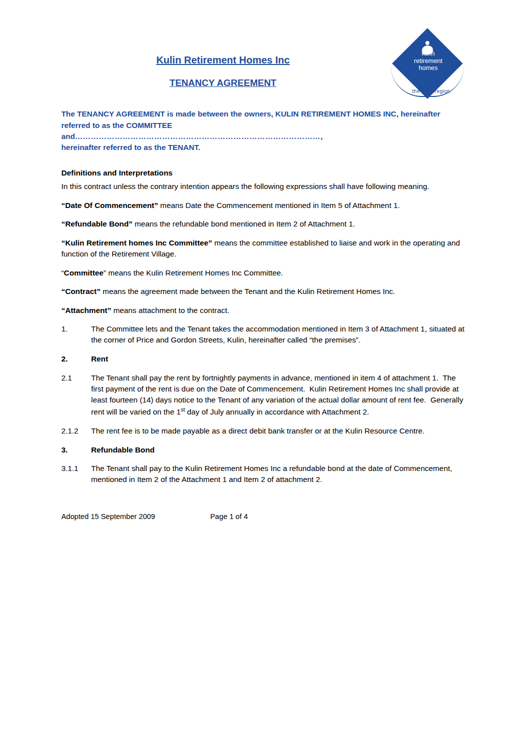kulin
retirement
homes
the kulin region
Kulin Retirement Homes Inc
TENANCY AGREEMENT
The TENANCY AGREEMENT is made between the owners, KULIN RETIREMENT HOMES INC, hereinafter referred to as the COMMITTEE
and…………………………………………………………………………………,
hereinafter referred to as the TENANT.
Definitions and Interpretations
In this contract unless the contrary intention appears the following expressions shall have following meaning.
“Date Of Commencement” means Date the Commencement mentioned in Item 5 of Attachment 1.
“Refundable Bond” means the refundable bond mentioned in Item 2 of Attachment 1.
“Kulin Retirement homes Inc Committee” means the committee established to liaise and work in the operating and function of the Retirement Village.
“Committee” means the Kulin Retirement Homes Inc Committee.
“Contract” means the agreement made between the Tenant and the Kulin Retirement Homes Inc.
“Attachment” means attachment to the contract.
1.
The Committee lets and the Tenant takes the accommodation mentioned in Item 3 of Attachment 1, situated at the corner of Price and Gordon Streets, Kulin, hereinafter called “the premises”.
2.
Rent
2.1
The Tenant shall pay the rent by fortnightly payments in advance, mentioned in item 4 of attachment 1. The first payment of the rent is due on the Date of Commencement. Kulin Retirement Homes Inc shall provide at least fourteen (14) days notice to the Tenant of any variation of the actual dollar amount of rent fee. Generally rent will be varied on the 1st day of July annually in accordance with Attachment 2.
2.1.2
The rent fee is to be made payable as a direct debit bank transfer or at the Kulin Resource Centre.
3.
Refundable Bond
3.1.1
The Tenant shall pay to the Kulin Retirement Homes Inc a refundable bond at the date of Commencement, mentioned in Item 2 of the Attachment 1 and Item 2 of attachment 2.
Adopted 15 September 2009
Page 1 of 4